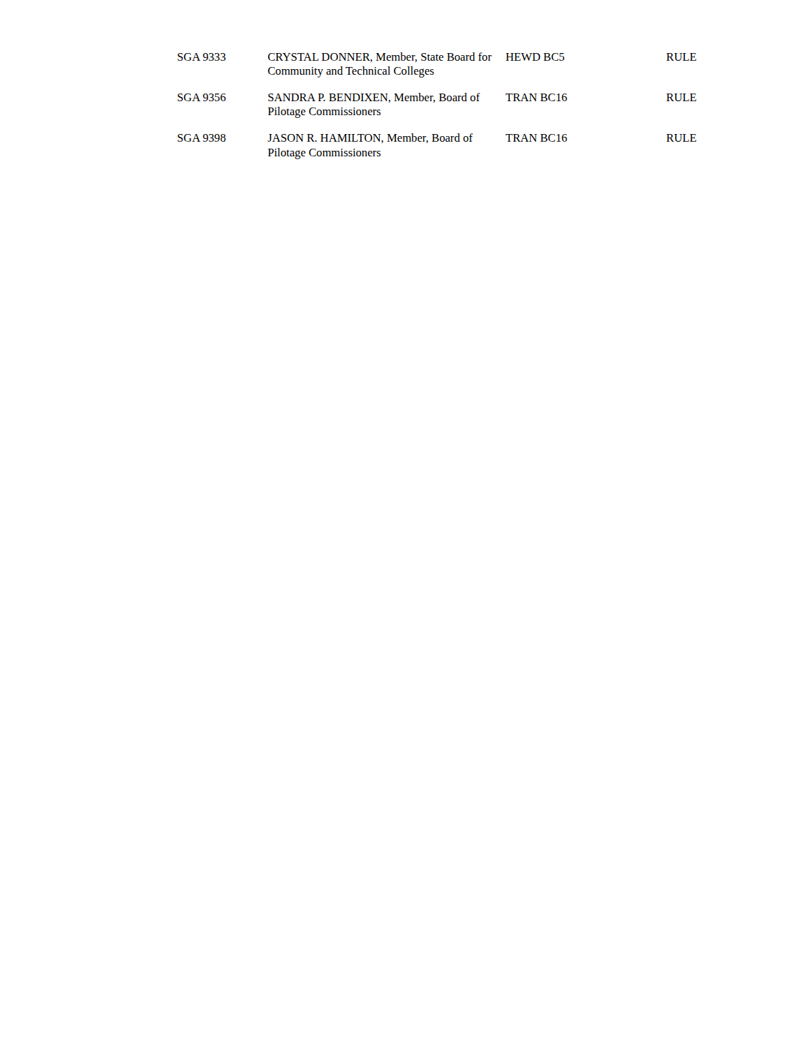| SGA 9333 | CRYSTAL DONNER, Member, State Board for Community and Technical Colleges | HEWD BC5 | RULE |
| SGA 9356 | SANDRA P. BENDIXEN, Member, Board of Pilotage Commissioners | TRAN BC16 | RULE |
| SGA 9398 | JASON R. HAMILTON, Member, Board of Pilotage Commissioners | TRAN BC16 | RULE |